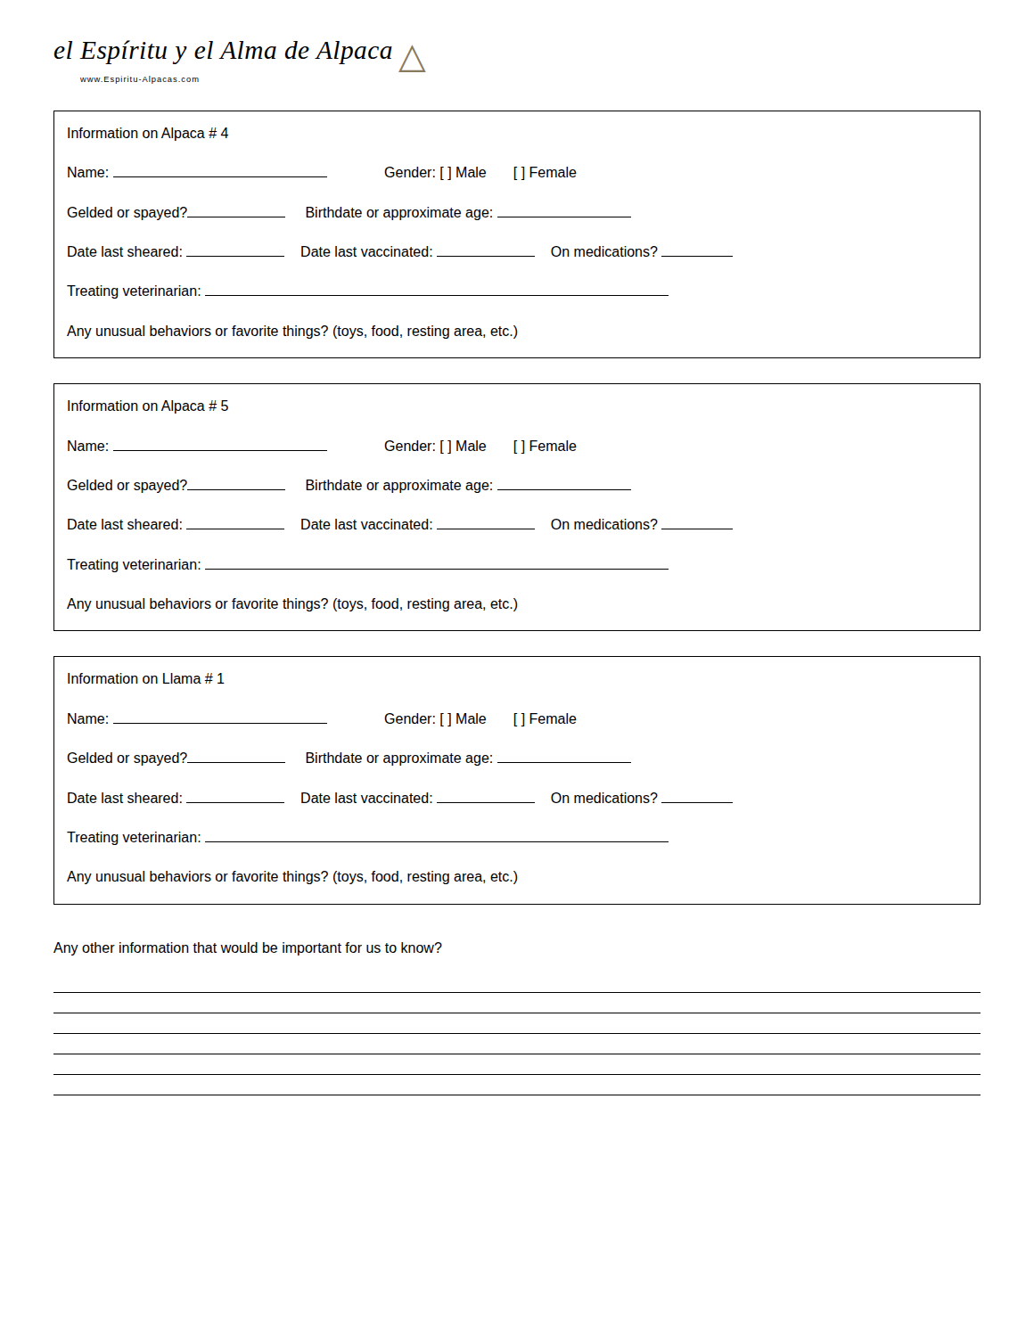el Espíritu y el Alma de Alpaca△
www.Espiritu-Alpacas.com
Information on Alpaca # 4
Name: Gender: [ ] Male[ ] Female
Gelded or spayed? Birthdate or approximate age:
Date last sheared: Date last vaccinated: On medications?
Treating veterinarian:
Any unusual behaviors or favorite things? (toys, food, resting area, etc.)
Information on Alpaca # 5
Name: Gender: [ ] Male[ ] Female
Gelded or spayed? Birthdate or approximate age:
Date last sheared: Date last vaccinated: On medications?
Treating veterinarian:
Any unusual behaviors or favorite things? (toys, food, resting area, etc.)
Information on Llama # 1
Name: Gender: [ ] Male[ ] Female
Gelded or spayed? Birthdate or approximate age:
Date last sheared: Date last vaccinated: On medications?
Treating veterinarian:
Any unusual behaviors or favorite things? (toys, food, resting area, etc.)
Any other information that would be important for us to know?